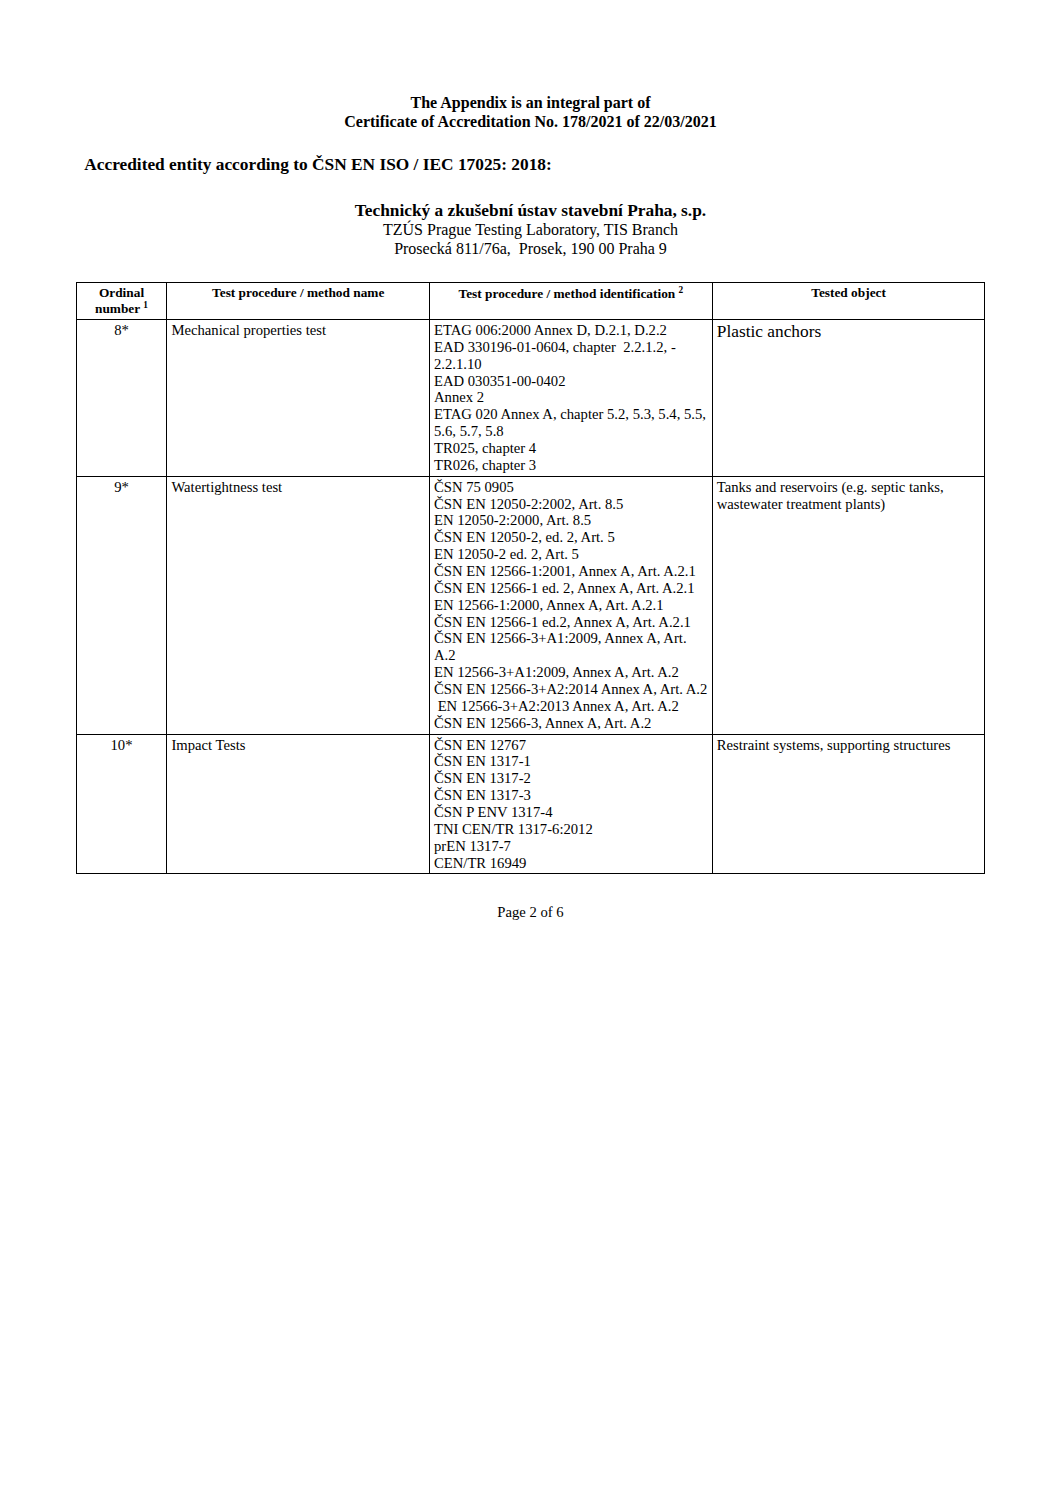The Appendix is an integral part of
Certificate of Accreditation No. 178/2021 of 22/03/2021
Accredited entity according to ČSN EN ISO / IEC 17025: 2018:
Technický a zkušební ústav stavební Praha, s.p.
TZÚS Prague Testing Laboratory, TIS Branch
Prosecká 811/76a, Prosek, 190 00 Praha 9
| Ordinal number 1 | Test procedure / method name | Test procedure / method identification 2 | Tested object |
| --- | --- | --- | --- |
| 8* | Mechanical properties test | ETAG 006:2000 Annex D, D.2.1, D.2.2 EAD 330196-01-0604, chapter 2.2.1.2, - 2.2.1.10 EAD 030351-00-0402 Annex 2 ETAG 020 Annex A, chapter 5.2, 5.3, 5.4, 5.5, 5.6, 5.7, 5.8 TR025, chapter 4 TR026, chapter 3 | Plastic anchors |
| 9* | Watertightness test | ČSN 75 0905 ČSN EN 12050-2:2002, Art. 8.5 EN 12050-2:2000, Art. 8.5 ČSN EN 12050-2, ed. 2, Art. 5 EN 12050-2 ed. 2, Art. 5 ČSN EN 12566-1:2001, Annex A, Art. A.2.1 ČSN EN 12566-1 ed. 2, Annex A, Art. A.2.1 EN 12566-1:2000, Annex A, Art. A.2.1 ČSN EN 12566-1 ed.2, Annex A, Art. A.2.1 ČSN EN 12566-3+A1:2009, Annex A, Art. A.2 EN 12566-3+A1:2009, Annex A, Art. A.2 ČSN EN 12566-3+A2:2014 Annex A, Art. A.2 EN 12566-3+A2:2013 Annex A, Art. A.2 ČSN EN 12566-3, Annex A, Art. A.2 | Tanks and reservoirs (e.g. septic tanks, wastewater treatment plants) |
| 10* | Impact Tests | ČSN EN 12767 ČSN EN 1317-1 ČSN EN 1317-2 ČSN EN 1317-3 ČSN P ENV 1317-4 TNI CEN/TR 1317-6:2012 prEN 1317-7 CEN/TR 16949 | Restraint systems, supporting structures |
Page 2 of 6